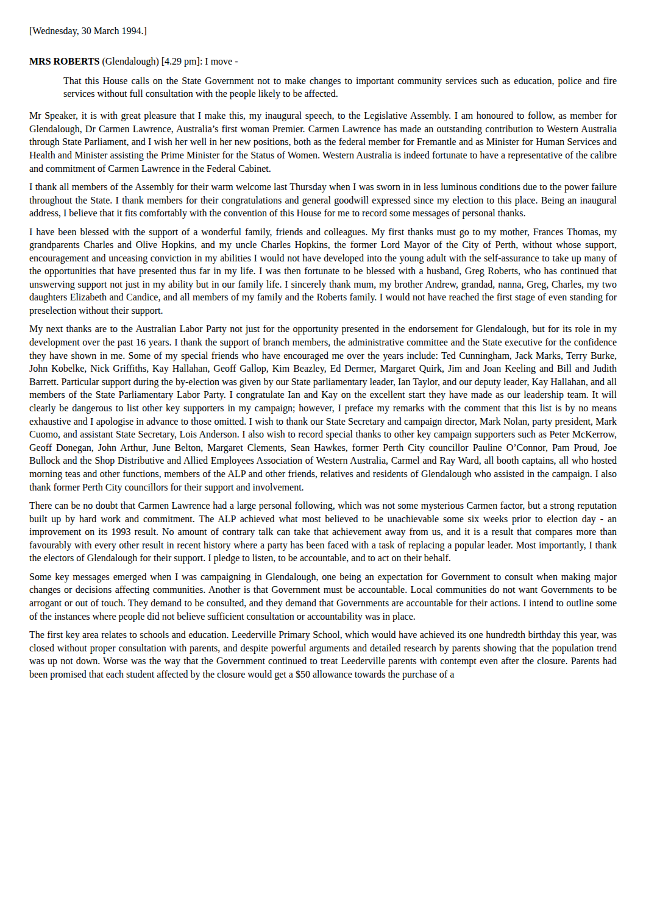[Wednesday, 30 March 1994.]
MRS ROBERTS (Glendalough) [4.29 pm]: I move -
That this House calls on the State Government not to make changes to important community services such as education, police and fire services without full consultation with the people likely to be affected.
Mr Speaker, it is with great pleasure that I make this, my inaugural speech, to the Legislative Assembly. I am honoured to follow, as member for Glendalough, Dr Carmen Lawrence, Australia’s first woman Premier. Carmen Lawrence has made an outstanding contribution to Western Australia through State Parliament, and I wish her well in her new positions, both as the federal member for Fremantle and as Minister for Human Services and Health and Minister assisting the Prime Minister for the Status of Women. Western Australia is indeed fortunate to have a representative of the calibre and commitment of Carmen Lawrence in the Federal Cabinet.
I thank all members of the Assembly for their warm welcome last Thursday when I was sworn in in less luminous conditions due to the power failure throughout the State. I thank members for their congratulations and general goodwill expressed since my election to this place. Being an inaugural address, I believe that it fits comfortably with the convention of this House for me to record some messages of personal thanks.
I have been blessed with the support of a wonderful family, friends and colleagues. My first thanks must go to my mother, Frances Thomas, my grandparents Charles and Olive Hopkins, and my uncle Charles Hopkins, the former Lord Mayor of the City of Perth, without whose support, encouragement and unceasing conviction in my abilities I would not have developed into the young adult with the self-assurance to take up many of the opportunities that have presented thus far in my life. I was then fortunate to be blessed with a husband, Greg Roberts, who has continued that unswerving support not just in my ability but in our family life. I sincerely thank mum, my brother Andrew, grandad, nanna, Greg, Charles, my two daughters Elizabeth and Candice, and all members of my family and the Roberts family. I would not have reached the first stage of even standing for preselection without their support.
My next thanks are to the Australian Labor Party not just for the opportunity presented in the endorsement for Glendalough, but for its role in my development over the past 16 years. I thank the support of branch members, the administrative committee and the State executive for the confidence they have shown in me. Some of my special friends who have encouraged me over the years include: Ted Cunningham, Jack Marks, Terry Burke, John Kobelke, Nick Griffiths, Kay Hallahan, Geoff Gallop, Kim Beazley, Ed Dermer, Margaret Quirk, Jim and Joan Keeling and Bill and Judith Barrett. Particular support during the by-election was given by our State parliamentary leader, Ian Taylor, and our deputy leader, Kay Hallahan, and all members of the State Parliamentary Labor Party. I congratulate Ian and Kay on the excellent start they have made as our leadership team. It will clearly be dangerous to list other key supporters in my campaign; however, I preface my remarks with the comment that this list is by no means exhaustive and I apologise in advance to those omitted. I wish to thank our State Secretary and campaign director, Mark Nolan, party president, Mark Cuomo, and assistant State Secretary, Lois Anderson. I also wish to record special thanks to other key campaign supporters such as Peter McKerrow, Geoff Donegan, John Arthur, June Belton, Margaret Clements, Sean Hawkes, former Perth City councillor Pauline O’Connor, Pam Proud, Joe Bullock and the Shop Distributive and Allied Employees Association of Western Australia, Carmel and Ray Ward, all booth captains, all who hosted morning teas and other functions, members of the ALP and other friends, relatives and residents of Glendalough who assisted in the campaign. I also thank former Perth City councillors for their support and involvement.
There can be no doubt that Carmen Lawrence had a large personal following, which was not some mysterious Carmen factor, but a strong reputation built up by hard work and commitment. The ALP achieved what most believed to be unachievable some six weeks prior to election day - an improvement on its 1993 result. No amount of contrary talk can take that achievement away from us, and it is a result that compares more than favourably with every other result in recent history where a party has been faced with a task of replacing a popular leader. Most importantly, I thank the electors of Glendalough for their support. I pledge to listen, to be accountable, and to act on their behalf.
Some key messages emerged when I was campaigning in Glendalough, one being an expectation for Government to consult when making major changes or decisions affecting communities. Another is that Government must be accountable. Local communities do not want Governments to be arrogant or out of touch. They demand to be consulted, and they demand that Governments are accountable for their actions. I intend to outline some of the instances where people did not believe sufficient consultation or accountability was in place.
The first key area relates to schools and education. Leederville Primary School, which would have achieved its one hundredth birthday this year, was closed without proper consultation with parents, and despite powerful arguments and detailed research by parents showing that the population trend was up not down. Worse was the way that the Government continued to treat Leederville parents with contempt even after the closure. Parents had been promised that each student affected by the closure would get a $50 allowance towards the purchase of a